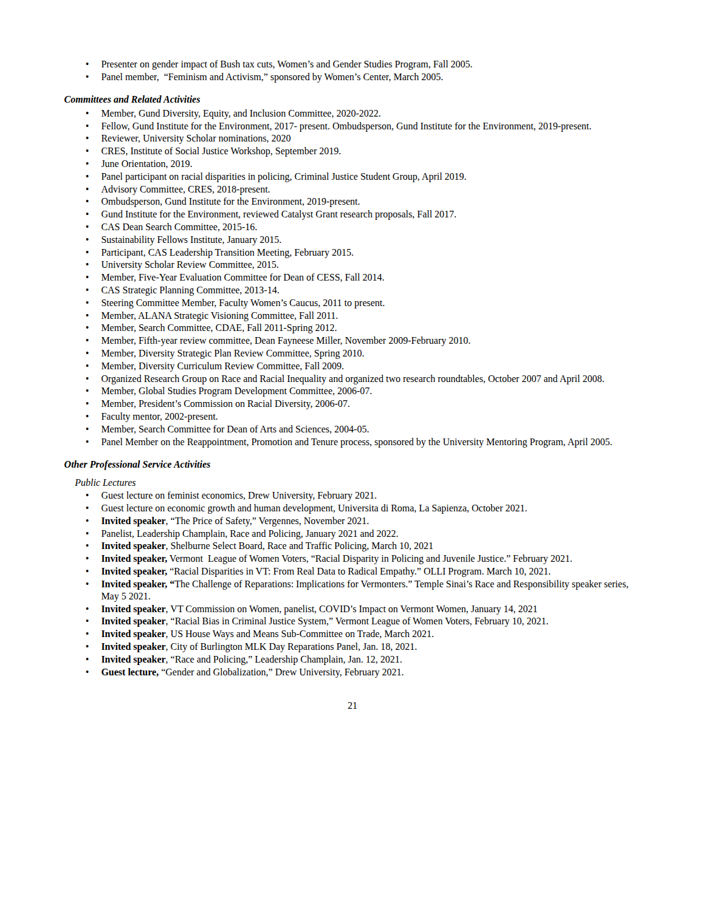Presenter on gender impact of Bush tax cuts, Women’s and Gender Studies Program, Fall 2005.
Panel member, “Feminism and Activism,” sponsored by Women’s Center, March 2005.
Committees and Related Activities
Member, Gund Diversity, Equity, and Inclusion Committee, 2020-2022.
Fellow, Gund Institute for the Environment, 2017- present. Ombudsperson, Gund Institute for the Environment, 2019-present.
Reviewer, University Scholar nominations, 2020
CRES, Institute of Social Justice Workshop, September 2019.
June Orientation, 2019.
Panel participant on racial disparities in policing, Criminal Justice Student Group, April 2019.
Advisory Committee, CRES, 2018-present.
Ombudsperson, Gund Institute for the Environment, 2019-present.
Gund Institute for the Environment, reviewed Catalyst Grant research proposals, Fall 2017.
CAS Dean Search Committee, 2015-16.
Sustainability Fellows Institute, January 2015.
Participant, CAS Leadership Transition Meeting, February 2015.
University Scholar Review Committee, 2015.
Member, Five-Year Evaluation Committee for Dean of CESS, Fall 2014.
CAS Strategic Planning Committee, 2013-14.
Steering Committee Member, Faculty Women’s Caucus, 2011 to present.
Member, ALANA Strategic Visioning Committee, Fall 2011.
Member, Search Committee, CDAE, Fall 2011-Spring 2012.
Member, Fifth-year review committee, Dean Fayneese Miller, November 2009-February 2010.
Member, Diversity Strategic Plan Review Committee, Spring 2010.
Member, Diversity Curriculum Review Committee, Fall 2009.
Organized Research Group on Race and Racial Inequality and organized two research roundtables, October 2007 and April 2008.
Member, Global Studies Program Development Committee, 2006-07.
Member, President’s Commission on Racial Diversity, 2006-07.
Faculty mentor, 2002-present.
Member, Search Committee for Dean of Arts and Sciences, 2004-05.
Panel Member on the Reappointment, Promotion and Tenure process, sponsored by the University Mentoring Program, April 2005.
Other Professional Service Activities
Public Lectures
Guest lecture on feminist economics, Drew University, February 2021.
Guest lecture on economic growth and human development, Universita di Roma, La Sapienza, October 2021.
Invited speaker, “The Price of Safety,” Vergennes, November 2021.
Panelist, Leadership Champlain, Race and Policing, January 2021 and 2022.
Invited speaker, Shelburne Select Board, Race and Traffic Policing, March 10, 2021
Invited speaker, Vermont League of Women Voters, “Racial Disparity in Policing and Juvenile Justice.” February 2021.
Invited speaker, “Racial Disparities in VT: From Real Data to Radical Empathy.” OLLI Program. March 10, 2021.
Invited speaker, “The Challenge of Reparations: Implications for Vermonters.” Temple Sinai’s Race and Responsibility speaker series, May 5 2021.
Invited speaker, VT Commission on Women, panelist, COVID’s Impact on Vermont Women, January 14, 2021
Invited speaker, “Racial Bias in Criminal Justice System,” Vermont League of Women Voters, February 10, 2021.
Invited speaker, US House Ways and Means Sub-Committee on Trade, March 2021.
Invited speaker, City of Burlington MLK Day Reparations Panel, Jan. 18, 2021.
Invited speaker, “Race and Policing,” Leadership Champlain, Jan. 12, 2021.
Guest lecture, “Gender and Globalization,” Drew University, February 2021.
21